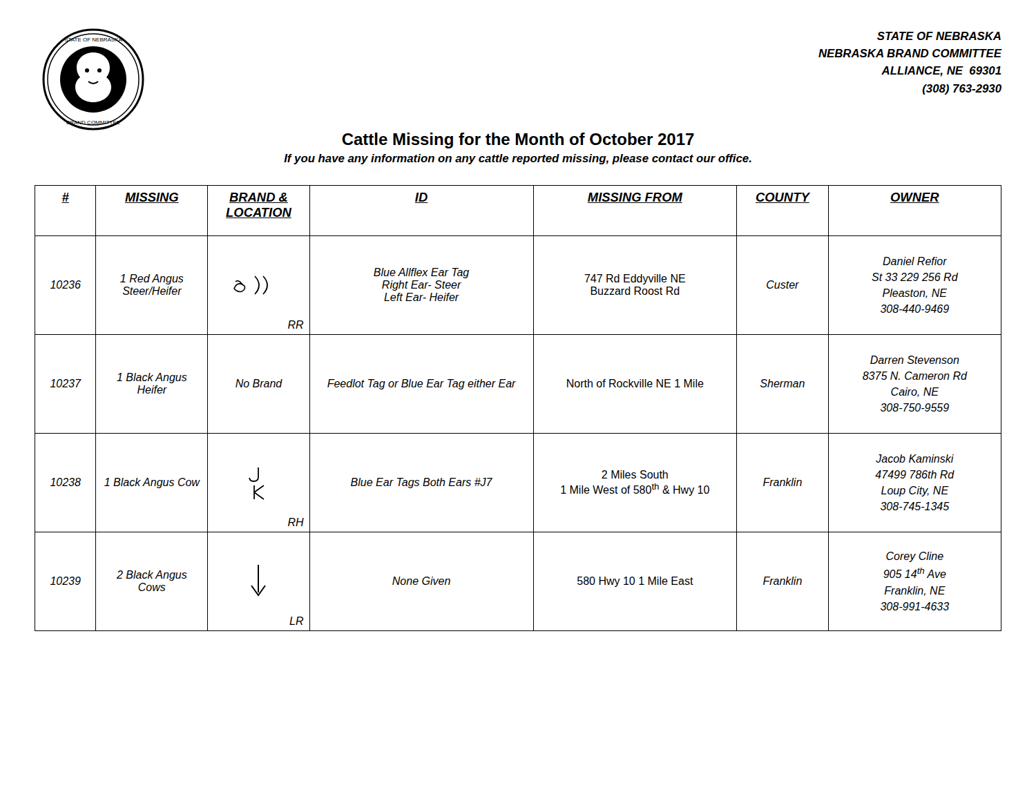STATE OF NEBRASKA BRAND COMMITTEE
STATE OF NEBRASKA
NEBRASKA BRAND COMMITTEE
ALLIANCE, NE 69301
(308) 763-2930
Cattle Missing for the Month of October 2017
If you have any information on any cattle reported missing, please contact our office.
| # | MISSING | BRAND & LOCATION | ID | MISSING FROM | COUNTY | OWNER |
| --- | --- | --- | --- | --- | --- | --- |
| 10236 | 1 Red Angus Steer/Heifer | RR | Blue Allflex Ear Tag Right Ear- Steer Left Ear- Heifer | 747 Rd Eddyville NE Buzzard Roost Rd | Custer | Daniel Refior St 33 229 256 Rd Pleaston, NE 308-440-9469 |
| 10237 | 1 Black Angus Heifer | No Brand | Feedlot Tag or Blue Ear Tag either Ear | North of Rockville NE 1 Mile | Sherman | Darren Stevenson 8375 N. Cameron Rd Cairo, NE 308-750-9559 |
| 10238 | 1 Black Angus Cow | RH | Blue Ear Tags Both Ears #J7 | 2 Miles South 1 Mile West of 580 th & Hwy 10 | Franklin | Jacob Kaminski 47499 786th Rd Loup City, NE 308-745-1345 |
| 10239 | 2 Black Angus Cows | LR | None Given | 580 Hwy 10 1 Mile East | Franklin | Corey Cline 905 14 th Ave Franklin, NE 308-991-4633 |